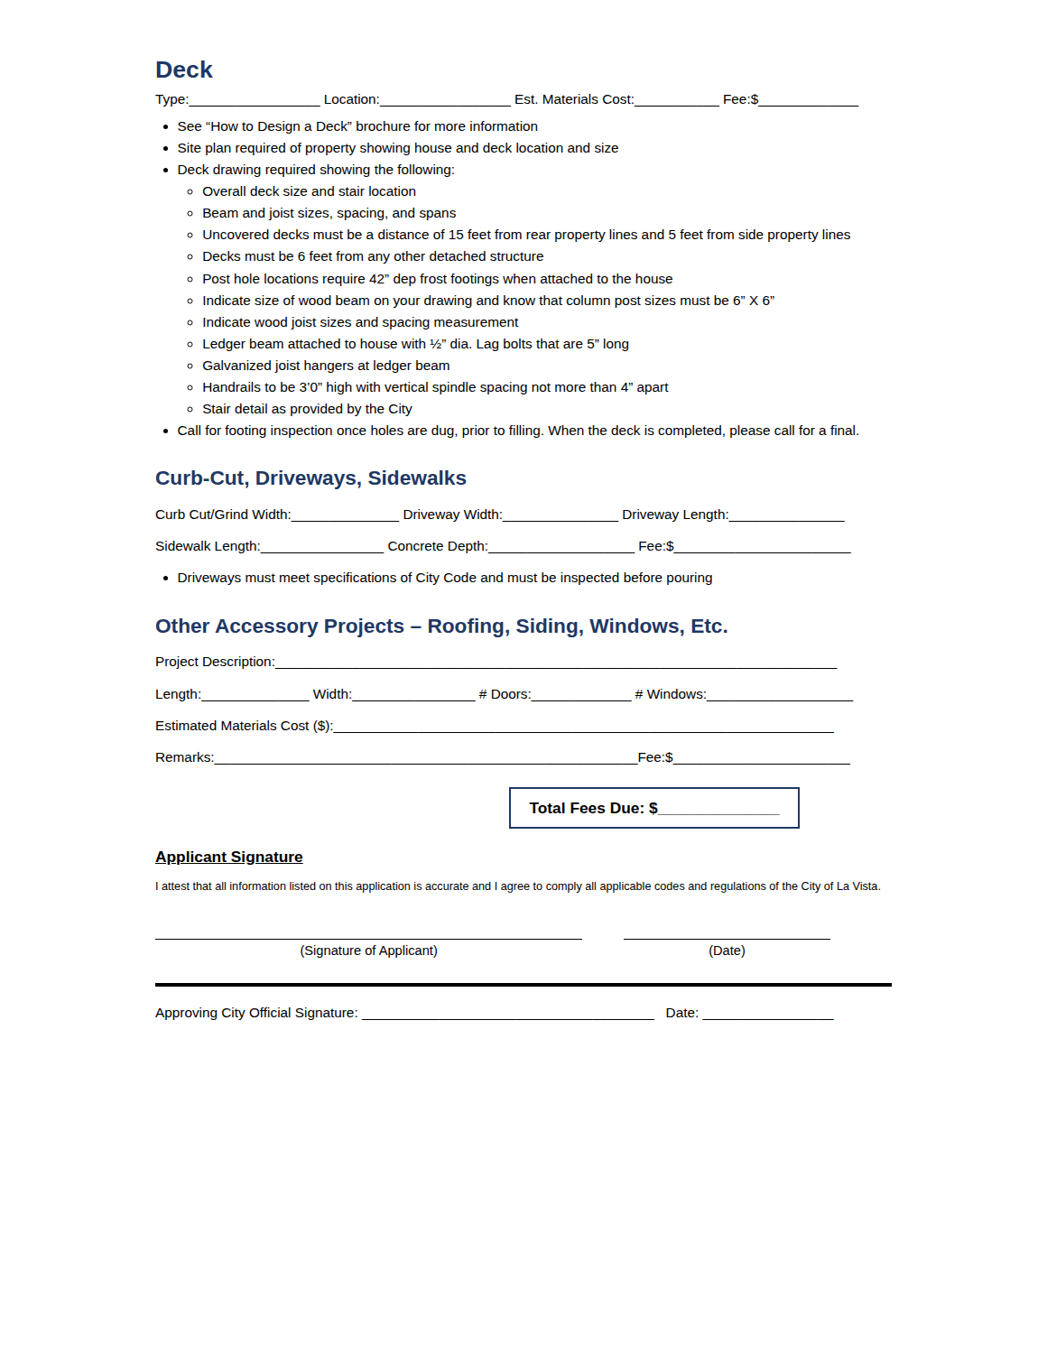Deck
Type:_________________ Location:_________________ Est. Materials Cost:___________ Fee:$_____________
See “How to Design a Deck” brochure for more information
Site plan required of property showing house and deck location and size
Deck drawing required showing the following:
Overall deck size and stair location
Beam and joist sizes, spacing, and spans
Uncovered decks must be a distance of 15 feet from rear property lines and 5 feet from side property lines
Decks must be 6 feet from any other detached structure
Post hole locations require 42” dep frost footings when attached to the house
Indicate size of wood beam on your drawing and know that column post sizes must be 6” X 6”
Indicate wood joist sizes and spacing measurement
Ledger beam attached to house with ½” dia. Lag bolts that are 5” long
Galvanized joist hangers at ledger beam
Handrails to be 3’0” high with vertical spindle spacing not more than 4” apart
Stair detail as provided by the City
Call for footing inspection once holes are dug, prior to filling. When the deck is completed, please call for a final.
Curb-Cut, Driveways, Sidewalks
Curb Cut/Grind Width:______________ Driveway Width:_______________ Driveway Length:_______________
Sidewalk Length:________________ Concrete Depth:___________________ Fee:$_______________________
Driveways must meet specifications of City Code and must be inspected before pouring
Other Accessory Projects – Roofing, Siding, Windows, Etc.
Project Description:_________________________________________________________________________
Length:______________ Width:________________ # Doors:_____________ # Windows:___________________
Estimated Materials Cost ($):_________________________________________________________________
Remarks:_______________________________________________________Fee:$_______________________
Total Fees Due: $______________
Applicant Signature
I attest that all information listed on this application is accurate and I agree to comply all applicable codes and regulations of the City of La Vista.
(Signature of Applicant)
(Date)
Approving City Official Signature: ______________________________________ Date: _________________